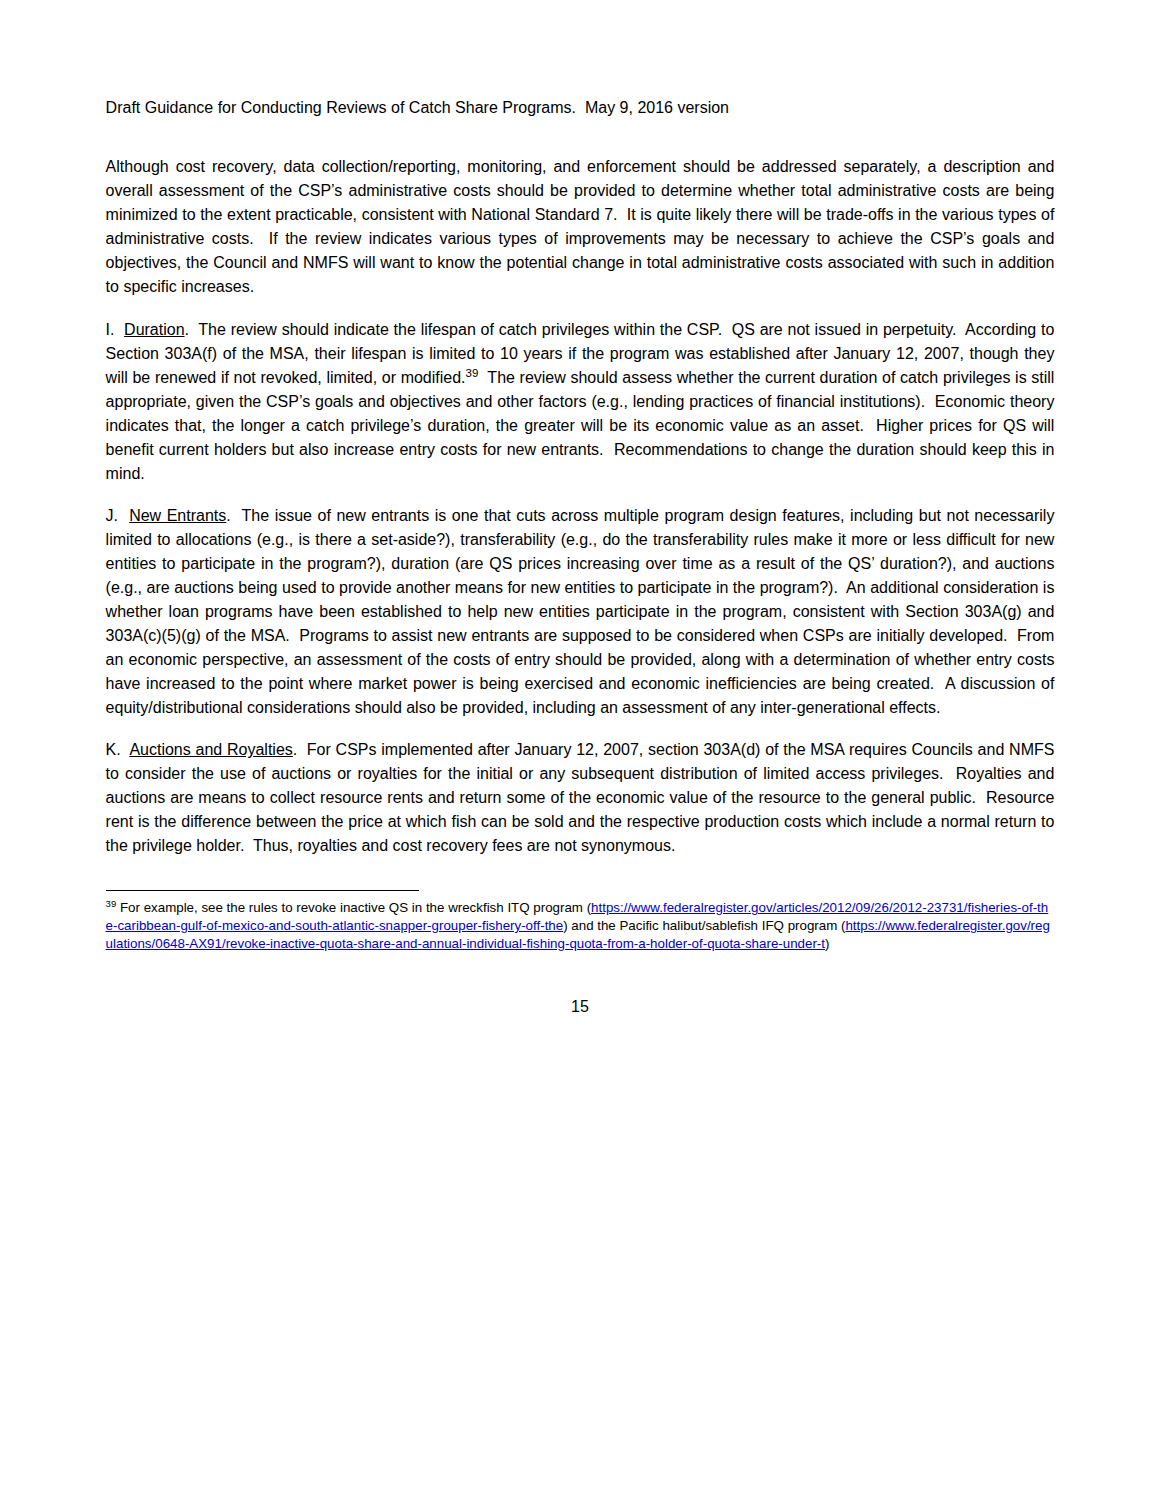Draft Guidance for Conducting Reviews of Catch Share Programs. May 9, 2016 version
Although cost recovery, data collection/reporting, monitoring, and enforcement should be addressed separately, a description and overall assessment of the CSP’s administrative costs should be provided to determine whether total administrative costs are being minimized to the extent practicable, consistent with National Standard 7. It is quite likely there will be trade-offs in the various types of administrative costs. If the review indicates various types of improvements may be necessary to achieve the CSP’s goals and objectives, the Council and NMFS will want to know the potential change in total administrative costs associated with such in addition to specific increases.
I. Duration. The review should indicate the lifespan of catch privileges within the CSP. QS are not issued in perpetuity. According to Section 303A(f) of the MSA, their lifespan is limited to 10 years if the program was established after January 12, 2007, though they will be renewed if not revoked, limited, or modified.39 The review should assess whether the current duration of catch privileges is still appropriate, given the CSP’s goals and objectives and other factors (e.g., lending practices of financial institutions). Economic theory indicates that, the longer a catch privilege’s duration, the greater will be its economic value as an asset. Higher prices for QS will benefit current holders but also increase entry costs for new entrants. Recommendations to change the duration should keep this in mind.
J. New Entrants. The issue of new entrants is one that cuts across multiple program design features, including but not necessarily limited to allocations (e.g., is there a set-aside?), transferability (e.g., do the transferability rules make it more or less difficult for new entities to participate in the program?), duration (are QS prices increasing over time as a result of the QS’ duration?), and auctions (e.g., are auctions being used to provide another means for new entities to participate in the program?). An additional consideration is whether loan programs have been established to help new entities participate in the program, consistent with Section 303A(g) and 303A(c)(5)(g) of the MSA. Programs to assist new entrants are supposed to be considered when CSPs are initially developed. From an economic perspective, an assessment of the costs of entry should be provided, along with a determination of whether entry costs have increased to the point where market power is being exercised and economic inefficiencies are being created. A discussion of equity/distributional considerations should also be provided, including an assessment of any inter-generational effects.
K. Auctions and Royalties. For CSPs implemented after January 12, 2007, section 303A(d) of the MSA requires Councils and NMFS to consider the use of auctions or royalties for the initial or any subsequent distribution of limited access privileges. Royalties and auctions are means to collect resource rents and return some of the economic value of the resource to the general public. Resource rent is the difference between the price at which fish can be sold and the respective production costs which include a normal return to the privilege holder. Thus, royalties and cost recovery fees are not synonymous.
39 For example, see the rules to revoke inactive QS in the wreckfish ITQ program (https://www.federalregister.gov/articles/2012/09/26/2012-23731/fisheries-of-the-caribbean-gulf-of-mexico-and-south-atlantic-snapper-grouper-fishery-off-the) and the Pacific halibut/sablefish IFQ program (https://www.federalregister.gov/regulations/0648-AX91/revoke-inactive-quota-share-and-annual-individual-fishing-quota-from-a-holder-of-quota-share-under-t)
15